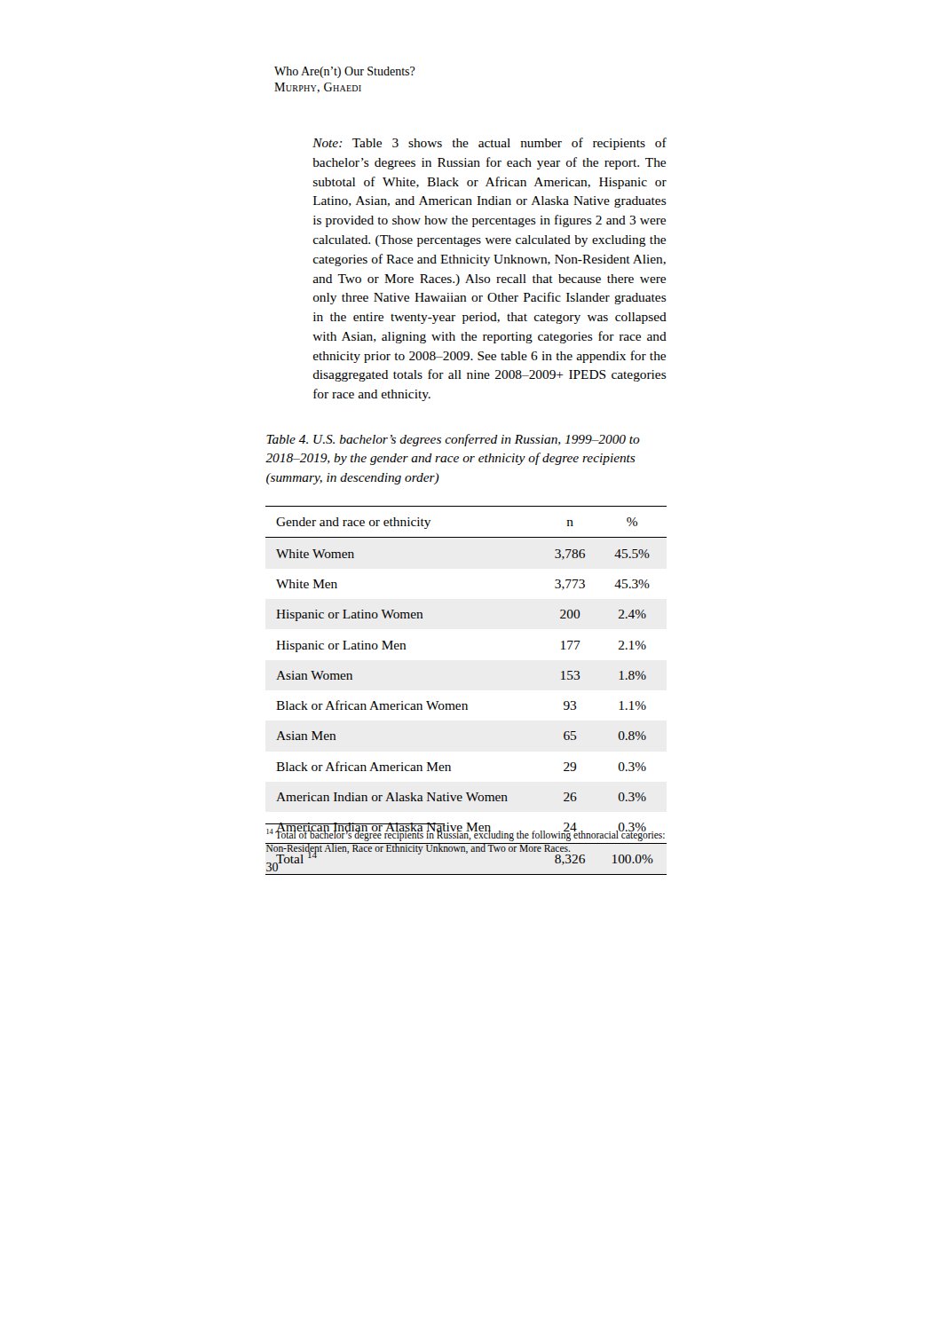Who Are(n’t) Our Students? Murphy, Ghaedi
Note: Table 3 shows the actual number of recipients of bachelor’s degrees in Russian for each year of the report. The subtotal of White, Black or African American, Hispanic or Latino, Asian, and American Indian or Alaska Native graduates is provided to show how the percentages in figures 2 and 3 were calculated. (Those percentages were calculated by excluding the categories of Race and Ethnicity Unknown, Non-Resident Alien, and Two or More Races.) Also recall that because there were only three Native Hawaiian or Other Pacific Islander graduates in the entire twenty-year period, that category was collapsed with Asian, aligning with the reporting categories for race and ethnicity prior to 2008–2009. See table 6 in the appendix for the disaggregated totals for all nine 2008–2009+ IPEDS categories for race and ethnicity.
Table 4. U.S. bachelor’s degrees conferred in Russian, 1999–2000 to 2018–2019, by the gender and race or ethnicity of degree recipients (summary, in descending order)
| Gender and race or ethnicity | n | % |
| --- | --- | --- |
| White Women | 3,786 | 45.5% |
| White Men | 3,773 | 45.3% |
| Hispanic or Latino Women | 200 | 2.4% |
| Hispanic or Latino Men | 177 | 2.1% |
| Asian Women | 153 | 1.8% |
| Black or African American Women | 93 | 1.1% |
| Asian Men | 65 | 0.8% |
| Black or African American Men | 29 | 0.3% |
| American Indian or Alaska Native Women | 26 | 0.3% |
| American Indian or Alaska Native Men | 24 | 0.3% |
| Total 14 | 8,326 | 100.0% |
14 Total of bachelor’s degree recipients in Russian, excluding the following ethnoracial categories: Non-Resident Alien, Race or Ethnicity Unknown, and Two or More Races.
30